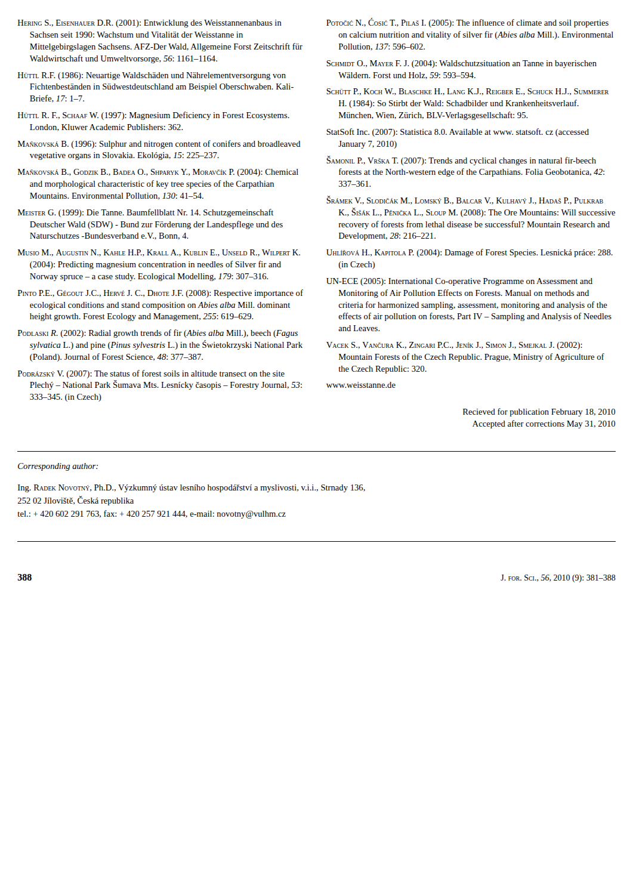Hering S., Eisenhauer D.R. (2001): Entwicklung des Weisstannenanbaus in Sachsen seit 1990: Wachstum und Vitalität der Weisstanne in Mittelgebirgslagen Sachsens. AFZ-Der Wald, Allgemeine Forst Zeitschrift für Waldwirtschaft und Umweltvorsorge, 56: 1161–1164.
Hüttl R.F. (1986): Neuartige Waldschäden und Nährelementversorgung von Fichtenbeständen in Südwestdeutschland am Beispiel Oberschwaben. Kali-Briefe, 17: 1–7.
Hüttl R. F., Schaaf W. (1997): Magnesium Deficiency in Forest Ecosystems. London, Kluwer Academic Publishers: 362.
Maňkovská B. (1996): Sulphur and nitrogen content of conifers and broadleaved vegetative organs in Slovakia. Ekológia, 15: 225–237.
Maňkovská B., Godzik B., Badea O., Shparyk Y., Moravčík P. (2004): Chemical and morphological characteristic of key tree species of the Carpathian Mountains. Environmental Pollution, 130: 41–54.
Meister G. (1999): Die Tanne. Baumfellblatt Nr. 14. Schutzgemeinschaft Deutscher Wald (SDW) - Bund zur Förderung der Landespflege und des Naturschutzes -Bundesverband e.V., Bonn, 4.
Musio M., Augustin N., Kahle H.P., Krall A., Kublin E., Unseld R., Wilpert K. (2004): Predicting magnesium concentration in needles of Silver fir and Norway spruce – a case study. Ecological Modelling, 179: 307–316.
Pinto P.E., Gégout J.C., Hervé J. C., Dhote J.F. (2008): Respective importance of ecological conditions and stand composition on Abies alba Mill. dominant height growth. Forest Ecology and Management, 255: 619–629.
Podlaski R. (2002): Radial growth trends of fir (Abies alba Mill.), beech (Fagus sylvatica L.) and pine (Pinus sylvestris L.) in the Świetokrzyski National Park (Poland). Journal of Forest Science, 48: 377–387.
Podrázský V. (2007): The status of forest soils in altitude transect on the site Plechý – National Park Šumava Mts. Lesnícky časopis – Forestry Journal, 53: 333–345. (in Czech)
Potočić N., Ćosić T., Pilaš I. (2005): The influence of climate and soil properties on calcium nutrition and vitality of silver fir (Abies alba Mill.). Environmental Pollution, 137: 596–602.
Schmidt O., Mayer F. J. (2004): Waldschutzsituation an Tanne in bayerischen Wäldern. Forst und Holz, 59: 593–594.
Schütt P., Koch W., Blaschke H., Lang K.J., Reigber E., Schuck H.J., Summerer H. (1984): So Stirbt der Wald: Schadbilder und Krankenheitsverlauf. München, Wien, Zürich, BLV-Verlagsgesellschaft: 95.
StatSoft Inc. (2007): Statistica 8.0. Available at www. statsoft. cz (accessed January 7, 2010)
Šamonil P., Vrška T. (2007): Trends and cyclical changes in natural fir-beech forests at the North-western edge of the Carpathians. Folia Geobotanica, 42: 337–361.
Šrámek V., Slodičák M., Lomský B., Balcar V., Kulhavý J., Hadaš P., Pulkrab K., Šišák L., Pěnička L., Sloup M. (2008): The Ore Mountains: Will successive recovery of forests from lethal disease be successful? Mountain Research and Development, 28: 216–221.
Uhlířová H., Kapitola P. (2004): Damage of Forest Species. Lesnická práce: 288. (in Czech)
UN-ECE (2005): International Co-operative Programme on Assessment and Monitoring of Air Pollution Effects on Forests. Manual on methods and criteria for harmonized sampling, assessment, monitoring and analysis of the effects of air pollution on forests, Part IV – Sampling and Analysis of Needles and Leaves.
Vacek S., Vančura K., Zingari P.C., Jeník J., Simon J., Smejkal J. (2002): Mountain Forests of the Czech Republic. Prague, Ministry of Agriculture of the Czech Republic: 320.
www.weisstanne.de
Recieved for publication February 18, 2010
Accepted after corrections May 31, 2010
Corresponding author:
Ing. Radek Novotný, Ph.D., Výzkumný ústav lesního hospodářství a myslivosti, v.i.i., Strnady 136,
252 02 Jíloviště, Česká republika
tel.: + 420 602 291 763, fax: + 420 257 921 444, e-mail: novotny@vulhm.cz
388 J. for. Sci., 56, 2010 (9): 381–388